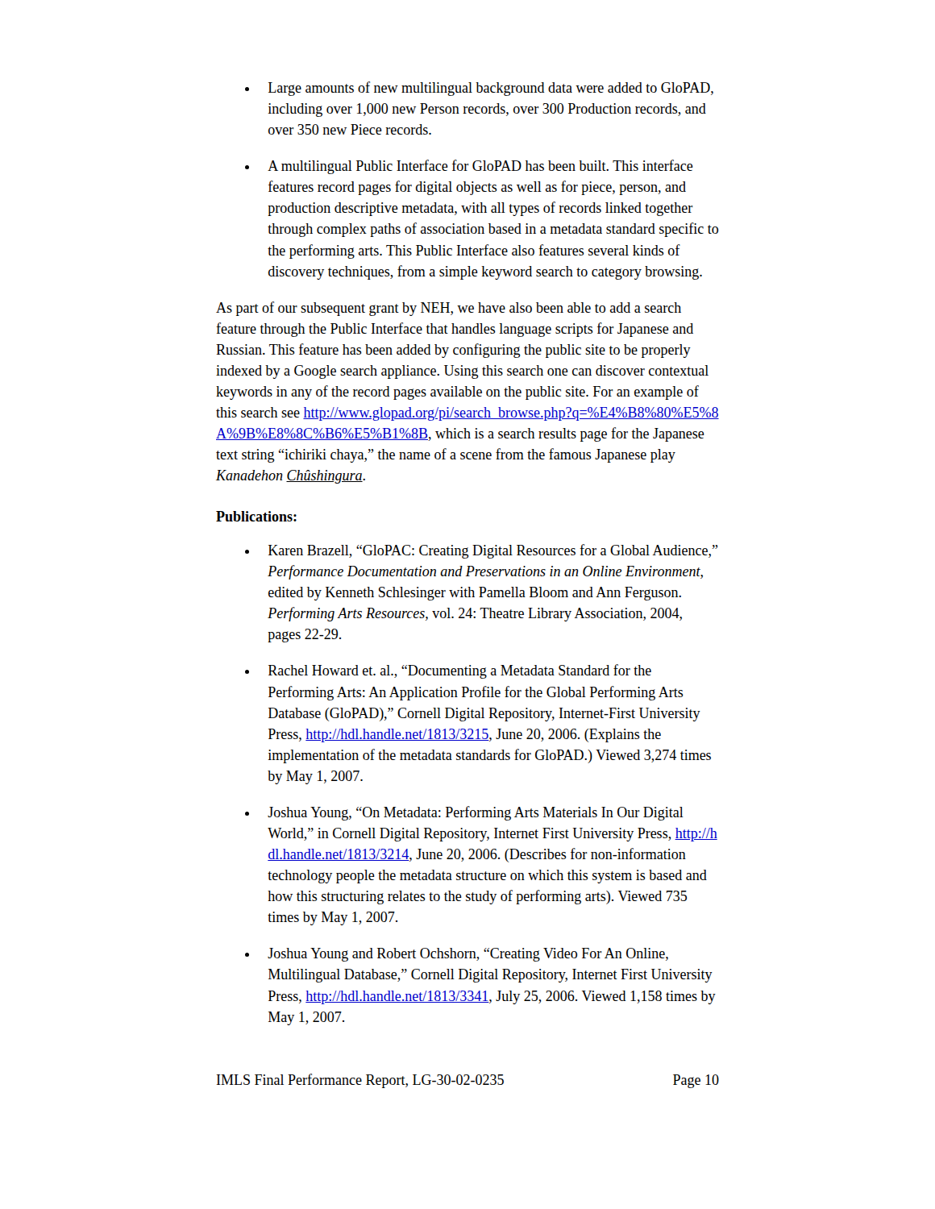Large amounts of new multilingual background data were added to GloPAD, including over 1,000 new Person records, over 300 Production records, and over 350 new Piece records.
A multilingual Public Interface for GloPAD has been built. This interface features record pages for digital objects as well as for piece, person, and production descriptive metadata, with all types of records linked together through complex paths of association based in a metadata standard specific to the performing arts. This Public Interface also features several kinds of discovery techniques, from a simple keyword search to category browsing.
As part of our subsequent grant by NEH, we have also been able to add a search feature through the Public Interface that handles language scripts for Japanese and Russian. This feature has been added by configuring the public site to be properly indexed by a Google search appliance. Using this search one can discover contextual keywords in any of the record pages available on the public site. For an example of this search see http://www.glopad.org/pi/search_browse.php?q=%E4%B8%80%E5%8A%9B%E8%8C%B6%E5%B1%8B, which is a search results page for the Japanese text string “ichiriki chaya,” the name of a scene from the famous Japanese play Kanadehon Chûshingura.
Publications:
Karen Brazell, “GloPAC: Creating Digital Resources for a Global Audience,” Performance Documentation and Preservations in an Online Environment, edited by Kenneth Schlesinger with Pamella Bloom and Ann Ferguson. Performing Arts Resources, vol. 24: Theatre Library Association, 2004, pages 22-29.
Rachel Howard et. al., “Documenting a Metadata Standard for the Performing Arts: An Application Profile for the Global Performing Arts Database (GloPAD),” Cornell Digital Repository, Internet-First University Press, http://hdl.handle.net/1813/3215, June 20, 2006. (Explains the implementation of the metadata standards for GloPAD.) Viewed 3,274 times by May 1, 2007.
Joshua Young, “On Metadata: Performing Arts Materials In Our Digital World,” in Cornell Digital Repository, Internet First University Press, http://hdl.handle.net/1813/3214, June 20, 2006. (Describes for non-information technology people the metadata structure on which this system is based and how this structuring relates to the study of performing arts). Viewed 735 times by May 1, 2007.
Joshua Young and Robert Ochshorn, “Creating Video For An Online, Multilingual Database,” Cornell Digital Repository, Internet First University Press, http://hdl.handle.net/1813/3341, July 25, 2006. Viewed 1,158 times by May 1, 2007.
IMLS Final Performance Report, LG-30-02-0235
Page 10